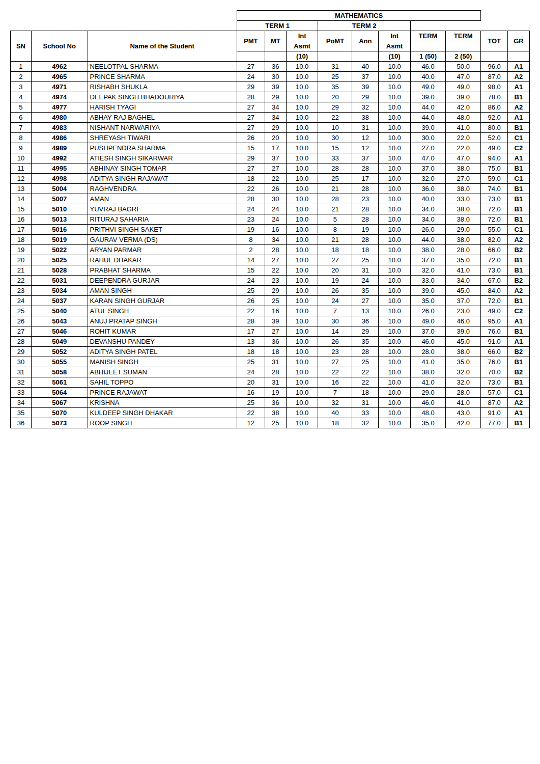| | | | MATHEMATICS |
| --- | --- | --- | --- |
| | | | TERM 1 | TERM 2 | | | |
| SN | School No | Name of the Student | PMT | MT | Int | PoMT | Ann | Int | TERM | TERM | TOT | GR |
| Asmt | Asmt | | |
| | | (10) | | | (10) | 1 (50) | 2 (50) | | |
| 1 | 4962 | NEELOTPAL SHARMA | 27 | 36 | 10.0 | 31 | 40 | 10.0 | 46.0 | 50.0 | 96.0 | A1 |
| 2 | 4965 | PRINCE SHARMA | 24 | 30 | 10.0 | 25 | 37 | 10.0 | 40.0 | 47.0 | 87.0 | A2 |
| 3 | 4971 | RISHABH SHUKLA | 29 | 39 | 10.0 | 35 | 39 | 10.0 | 49.0 | 49.0 | 98.0 | A1 |
| 4 | 4974 | DEEPAK SINGH BHADOURIYA | 28 | 29 | 10.0 | 20 | 29 | 10.0 | 39.0 | 39.0 | 78.0 | B1 |
| 5 | 4977 | HARISH TYAGI | 27 | 34 | 10.0 | 29 | 32 | 10.0 | 44.0 | 42.0 | 86.0 | A2 |
| 6 | 4980 | ABHAY RAJ BAGHEL | 27 | 34 | 10.0 | 22 | 38 | 10.0 | 44.0 | 48.0 | 92.0 | A1 |
| 7 | 4983 | NISHANT NARWARIYA | 27 | 29 | 10.0 | 10 | 31 | 10.0 | 39.0 | 41.0 | 80.0 | B1 |
| 8 | 4986 | SHREYASH TIWARI | 26 | 20 | 10.0 | 30 | 12 | 10.0 | 30.0 | 22.0 | 52.0 | C1 |
| 9 | 4989 | PUSHPENDRA SHARMA | 15 | 17 | 10.0 | 15 | 12 | 10.0 | 27.0 | 22.0 | 49.0 | C2 |
| 10 | 4992 | ATIESH SINGH SIKARWAR | 29 | 37 | 10.0 | 33 | 37 | 10.0 | 47.0 | 47.0 | 94.0 | A1 |
| 11 | 4995 | ABHINAY SINGH TOMAR | 27 | 27 | 10.0 | 28 | 28 | 10.0 | 37.0 | 38.0 | 75.0 | B1 |
| 12 | 4998 | ADITYA SINGH RAJAWAT | 18 | 22 | 10.0 | 25 | 17 | 10.0 | 32.0 | 27.0 | 59.0 | C1 |
| 13 | 5004 | RAGHVENDRA | 22 | 26 | 10.0 | 21 | 28 | 10.0 | 36.0 | 38.0 | 74.0 | B1 |
| 14 | 5007 | AMAN | 28 | 30 | 10.0 | 28 | 23 | 10.0 | 40.0 | 33.0 | 73.0 | B1 |
| 15 | 5010 | YUVRAJ BAGRI | 24 | 24 | 10.0 | 21 | 28 | 10.0 | 34.0 | 38.0 | 72.0 | B1 |
| 16 | 5013 | RITURAJ SAHARIA | 23 | 24 | 10.0 | 5 | 28 | 10.0 | 34.0 | 38.0 | 72.0 | B1 |
| 17 | 5016 | PRITHVI SINGH SAKET | 19 | 16 | 10.0 | 8 | 19 | 10.0 | 26.0 | 29.0 | 55.0 | C1 |
| 18 | 5019 | GAURAV VERMA (DS) | 8 | 34 | 10.0 | 21 | 28 | 10.0 | 44.0 | 38.0 | 82.0 | A2 |
| 19 | 5022 | ARYAN PARMAR | 2 | 28 | 10.0 | 18 | 18 | 10.0 | 38.0 | 28.0 | 66.0 | B2 |
| 20 | 5025 | RAHUL DHAKAR | 14 | 27 | 10.0 | 27 | 25 | 10.0 | 37.0 | 35.0 | 72.0 | B1 |
| 21 | 5028 | PRABHAT SHARMA | 15 | 22 | 10.0 | 20 | 31 | 10.0 | 32.0 | 41.0 | 73.0 | B1 |
| 22 | 5031 | DEEPENDRA GURJAR | 24 | 23 | 10.0 | 19 | 24 | 10.0 | 33.0 | 34.0 | 67.0 | B2 |
| 23 | 5034 | AMAN SINGH | 25 | 29 | 10.0 | 26 | 35 | 10.0 | 39.0 | 45.0 | 84.0 | A2 |
| 24 | 5037 | KARAN SINGH GURJAR | 26 | 25 | 10.0 | 24 | 27 | 10.0 | 35.0 | 37.0 | 72.0 | B1 |
| 25 | 5040 | ATUL SINGH | 22 | 16 | 10.0 | 7 | 13 | 10.0 | 26.0 | 23.0 | 49.0 | C2 |
| 26 | 5043 | ANUJ PRATAP SINGH | 28 | 39 | 10.0 | 30 | 36 | 10.0 | 49.0 | 46.0 | 95.0 | A1 |
| 27 | 5046 | ROHIT KUMAR | 17 | 27 | 10.0 | 14 | 29 | 10.0 | 37.0 | 39.0 | 76.0 | B1 |
| 28 | 5049 | DEVANSHU PANDEY | 13 | 36 | 10.0 | 26 | 35 | 10.0 | 46.0 | 45.0 | 91.0 | A1 |
| 29 | 5052 | ADITYA SINGH PATEL | 18 | 18 | 10.0 | 23 | 28 | 10.0 | 28.0 | 38.0 | 66.0 | B2 |
| 30 | 5055 | MANISH SINGH | 25 | 31 | 10.0 | 27 | 25 | 10.0 | 41.0 | 35.0 | 76.0 | B1 |
| 31 | 5058 | ABHIJEET SUMAN | 24 | 28 | 10.0 | 22 | 22 | 10.0 | 38.0 | 32.0 | 70.0 | B2 |
| 32 | 5061 | SAHIL TOPPO | 20 | 31 | 10.0 | 16 | 22 | 10.0 | 41.0 | 32.0 | 73.0 | B1 |
| 33 | 5064 | PRINCE RAJAWAT | 16 | 19 | 10.0 | 7 | 18 | 10.0 | 29.0 | 28.0 | 57.0 | C1 |
| 34 | 5067 | KRISHNA | 25 | 36 | 10.0 | 32 | 31 | 10.0 | 46.0 | 41.0 | 87.0 | A2 |
| 35 | 5070 | KULDEEP SINGH DHAKAR | 22 | 38 | 10.0 | 40 | 33 | 10.0 | 48.0 | 43.0 | 91.0 | A1 |
| 36 | 5073 | ROOP SINGH | 12 | 25 | 10.0 | 18 | 32 | 10.0 | 35.0 | 42.0 | 77.0 | B1 |